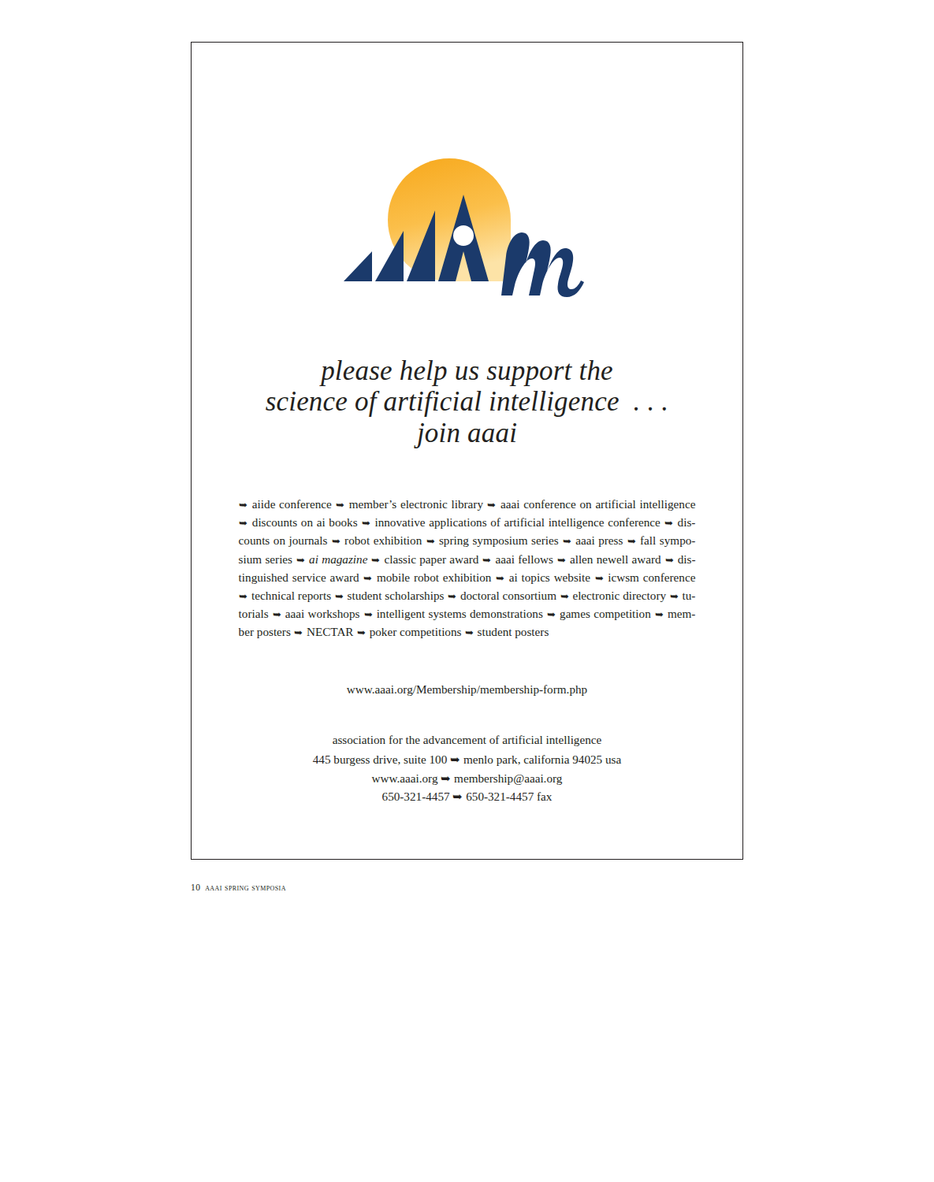please help us support the science of artificial intelligence . . . join aaai
➥ aiide conference ➥ member’s electronic library ➥ aaai conference on artificial intelligence ➥ discounts on ai books ➥ innovative applications of artificial intelligence conference ➥ discounts on journals ➥ robot exhibition ➥ spring symposium series ➥ aaai press ➥ fall symposium series ➥ ai magazine ➥ classic paper award ➥ aaai fellows ➥ allen newell award ➥ distinguished service award ➥ mobile robot exhibition ➥ ai topics website ➥ icwsm conference ➥ technical reports ➥ student scholarships ➥ doctoral consortium ➥ electronic directory ➥ tutorials ➥ aaai workshops ➥ intelligent systems demonstrations ➥ games competition ➥ member posters ➥ NECTAR ➥ poker competitions ➥ student posters
www.aaai.org/Membership/membership-form.php
association for the advancement of artificial intelligence
445 burgess drive, suite 100 ➥ menlo park, california 94025 usa
www.aaai.org ➥ membership@aaai.org
650-321-4457 ➥ 650-321-4457 fax
10 AAAI Spring Symposia